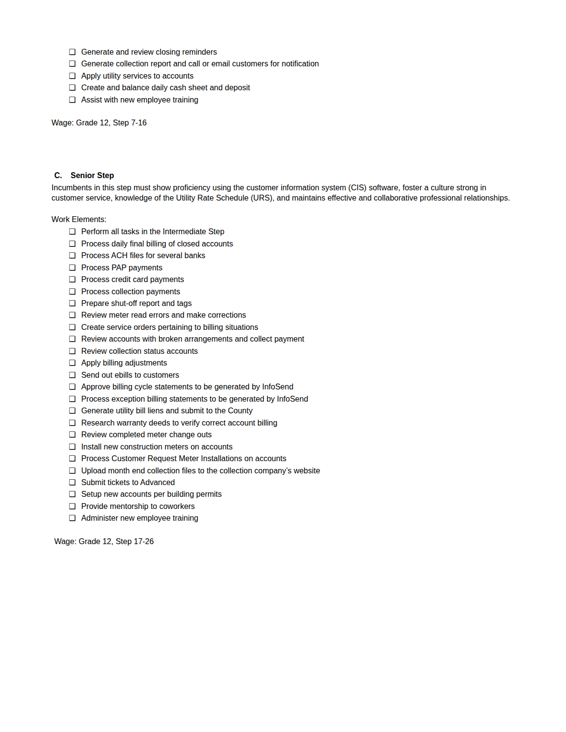Generate and review closing reminders
Generate collection report and call or email customers for notification
Apply utility services to accounts
Create and balance daily cash sheet and deposit
Assist with new employee training
Wage: Grade 12, Step 7-16
C. Senior Step
Incumbents in this step must show proficiency using the customer information system (CIS) software, foster a culture strong in customer service, knowledge of the Utility Rate Schedule (URS), and maintains effective and collaborative professional relationships.
Work Elements:
Perform all tasks in the Intermediate Step
Process daily final billing of closed accounts
Process ACH files for several banks
Process PAP payments
Process credit card payments
Process collection payments
Prepare shut-off report and tags
Review meter read errors and make corrections
Create service orders pertaining to billing situations
Review accounts with broken arrangements and collect payment
Review collection status accounts
Apply billing adjustments
Send out ebills to customers
Approve billing cycle statements to be generated by InfoSend
Process exception billing statements to be generated by InfoSend
Generate utility bill liens and submit to the County
Research warranty deeds to verify correct account billing
Review completed meter change outs
Install new construction meters on accounts
Process Customer Request Meter Installations on accounts
Upload month end collection files to the collection company’s website
Submit tickets to Advanced
Setup new accounts per building permits
Provide mentorship to coworkers
Administer new employee training
Wage: Grade 12, Step 17-26